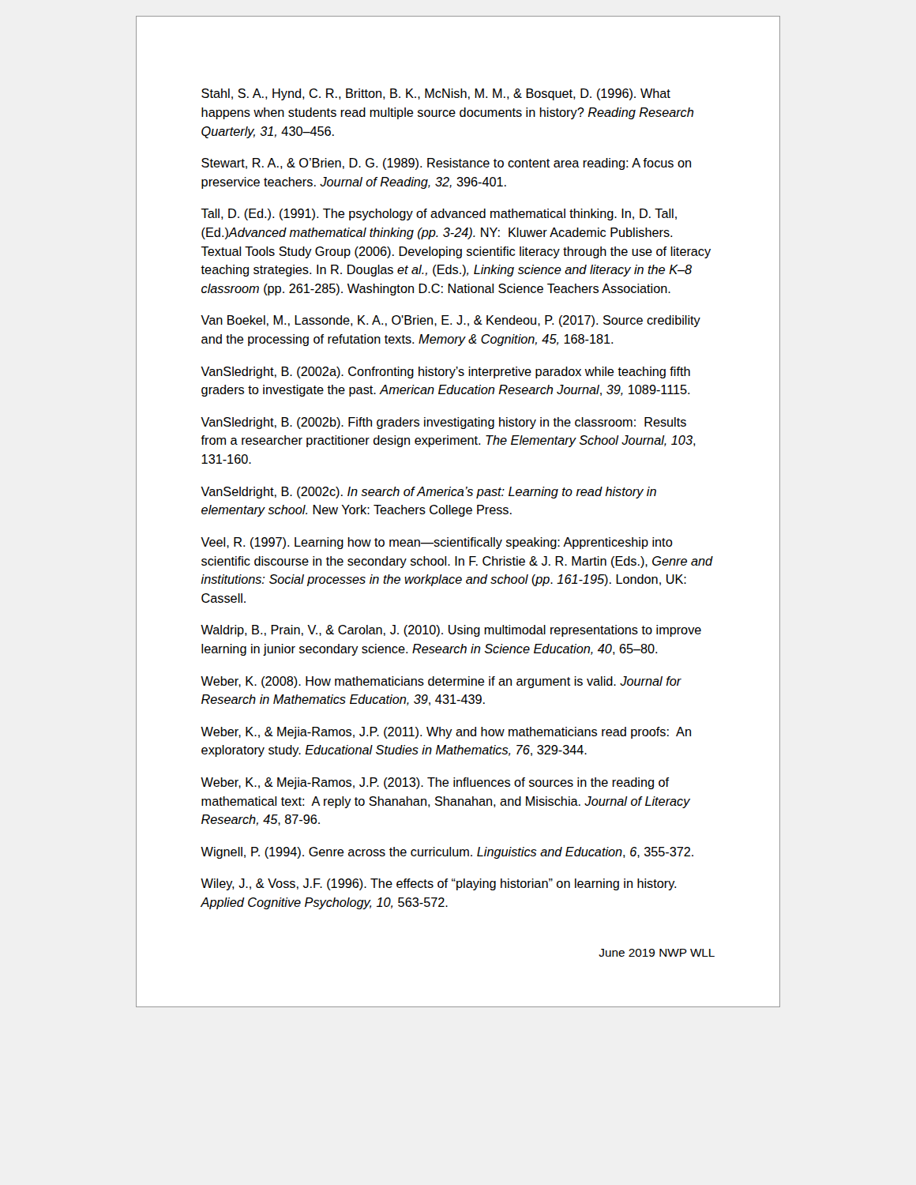Stahl, S. A., Hynd, C. R., Britton, B. K., McNish, M. M., & Bosquet, D. (1996). What happens when students read multiple source documents in history? Reading Research Quarterly, 31, 430–456.
Stewart, R. A., & O’Brien, D. G. (1989). Resistance to content area reading: A focus on preservice teachers. Journal of Reading, 32, 396-401.
Tall, D. (Ed.). (1991). The psychology of advanced mathematical thinking. In, D. Tall, (Ed.)Advanced mathematical thinking (pp. 3-24). NY: Kluwer Academic Publishers. Textual Tools Study Group (2006). Developing scientific literacy through the use of literacy teaching strategies. In R. Douglas et al., (Eds.), Linking science and literacy in the K–8 classroom (pp. 261-285). Washington D.C: National Science Teachers Association.
Van Boekel, M., Lassonde, K. A., O'Brien, E. J., & Kendeou, P. (2017). Source credibility and the processing of refutation texts. Memory & Cognition, 45, 168-181.
VanSledright, B. (2002a). Confronting history’s interpretive paradox while teaching fifth graders to investigate the past. American Education Research Journal, 39, 1089-1115.
VanSledright, B. (2002b). Fifth graders investigating history in the classroom: Results from a researcher practitioner design experiment. The Elementary School Journal, 103, 131-160.
VanSeldright, B. (2002c). In search of America’s past: Learning to read history in elementary school. New York: Teachers College Press.
Veel, R. (1997). Learning how to mean—scientifically speaking: Apprenticeship into scientific discourse in the secondary school. In F. Christie & J. R. Martin (Eds.), Genre and institutions: Social processes in the workplace and school (pp. 161-195). London, UK: Cassell.
Waldrip, B., Prain, V., & Carolan, J. (2010). Using multimodal representations to improve learning in junior secondary science. Research in Science Education, 40, 65–80.
Weber, K. (2008). How mathematicians determine if an argument is valid. Journal for Research in Mathematics Education, 39, 431-439.
Weber, K., & Mejia-Ramos, J.P. (2011). Why and how mathematicians read proofs: An exploratory study. Educational Studies in Mathematics, 76, 329-344.
Weber, K., & Mejia-Ramos, J.P. (2013). The influences of sources in the reading of mathematical text: A reply to Shanahan, Shanahan, and Misischia. Journal of Literacy Research, 45, 87-96.
Wignell, P. (1994). Genre across the curriculum. Linguistics and Education, 6, 355-372.
Wiley, J., & Voss, J.F. (1996). The effects of “playing historian” on learning in history. Applied Cognitive Psychology, 10, 563-572.
June 2019 NWP WLL